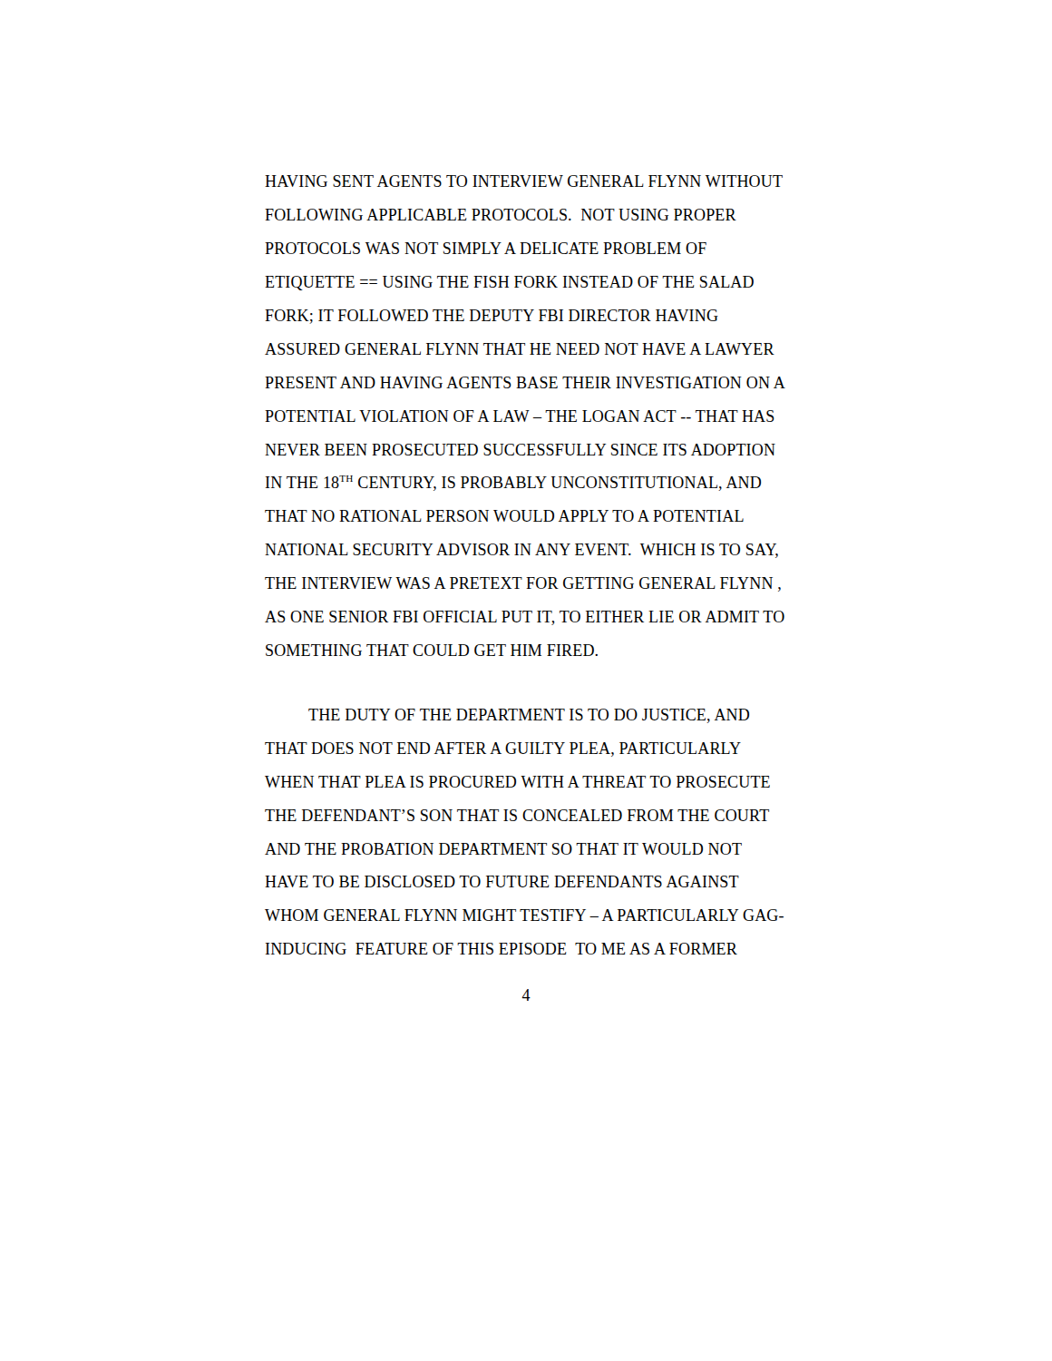HAVING SENT AGENTS TO INTERVIEW GENERAL FLYNN WITHOUT FOLLOWING APPLICABLE PROTOCOLS. NOT USING PROPER PROTOCOLS WAS NOT SIMPLY A DELICATE PROBLEM OF ETIQUETTE == USING THE FISH FORK INSTEAD OF THE SALAD FORK; IT FOLLOWED THE DEPUTY FBI DIRECTOR HAVING ASSURED GENERAL FLYNN THAT HE NEED NOT HAVE A LAWYER PRESENT AND HAVING AGENTS BASE THEIR INVESTIGATION ON A POTENTIAL VIOLATION OF A LAW – THE LOGAN ACT -- THAT HAS NEVER BEEN PROSECUTED SUCCESSFULLY SINCE ITS ADOPTION IN THE 18TH CENTURY, IS PROBABLY UNCONSTITUTIONAL, AND THAT NO RATIONAL PERSON WOULD APPLY TO A POTENTIAL NATIONAL SECURITY ADVISOR IN ANY EVENT. WHICH IS TO SAY, THE INTERVIEW WAS A PRETEXT FOR GETTING GENERAL FLYNN , AS ONE SENIOR FBI OFFICIAL PUT IT, TO EITHER LIE OR ADMIT TO SOMETHING THAT COULD GET HIM FIRED.
THE DUTY OF THE DEPARTMENT IS TO DO JUSTICE, AND THAT DOES NOT END AFTER A GUILTY PLEA, PARTICULARLY WHEN THAT PLEA IS PROCURED WITH A THREAT TO PROSECUTE THE DEFENDANT’S SON THAT IS CONCEALED FROM THE COURT AND THE PROBATION DEPARTMENT SO THAT IT WOULD NOT HAVE TO BE DISCLOSED TO FUTURE DEFENDANTS AGAINST WHOM GENERAL FLYNN MIGHT TESTIFY – A PARTICULARLY GAG-INDUCING FEATURE OF THIS EPISODE TO ME AS A FORMER
4